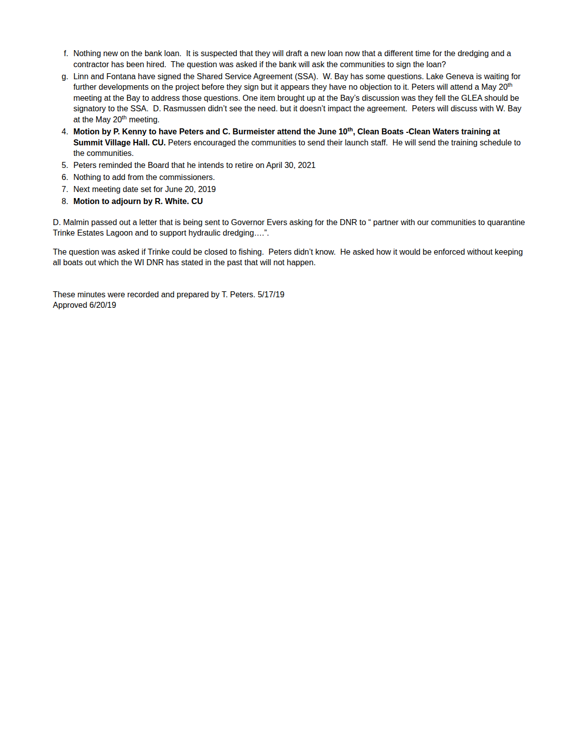Nothing new on the bank loan. It is suspected that they will draft a new loan now that a different time for the dredging and a contractor has been hired. The question was asked if the bank will ask the communities to sign the loan?
Linn and Fontana have signed the Shared Service Agreement (SSA). W. Bay has some questions. Lake Geneva is waiting for further developments on the project before they sign but it appears they have no objection to it. Peters will attend a May 20th meeting at the Bay to address those questions. One item brought up at the Bay’s discussion was they fell the GLEA should be signatory to the SSA. D. Rasmussen didn’t see the need. but it doesn’t impact the agreement. Peters will discuss with W. Bay at the May 20th meeting.
Motion by P. Kenny to have Peters and C. Burmeister attend the June 10th, Clean Boats -Clean Waters training at Summit Village Hall. CU. Peters encouraged the communities to send their launch staff. He will send the training schedule to the communities.
Peters reminded the Board that he intends to retire on April 30, 2021
Nothing to add from the commissioners.
Next meeting date set for June 20, 2019
Motion to adjourn by R. White. CU
D. Malmin passed out a letter that is being sent to Governor Evers asking for the DNR to “ partner with our communities to quarantine Trinke Estates Lagoon and to support hydraulic dredging….”.
The question was asked if Trinke could be closed to fishing. Peters didn’t know. He asked how it would be enforced without keeping all boats out which the WI DNR has stated in the past that will not happen.
These minutes were recorded and prepared by T. Peters. 5/17/19
Approved 6/20/19